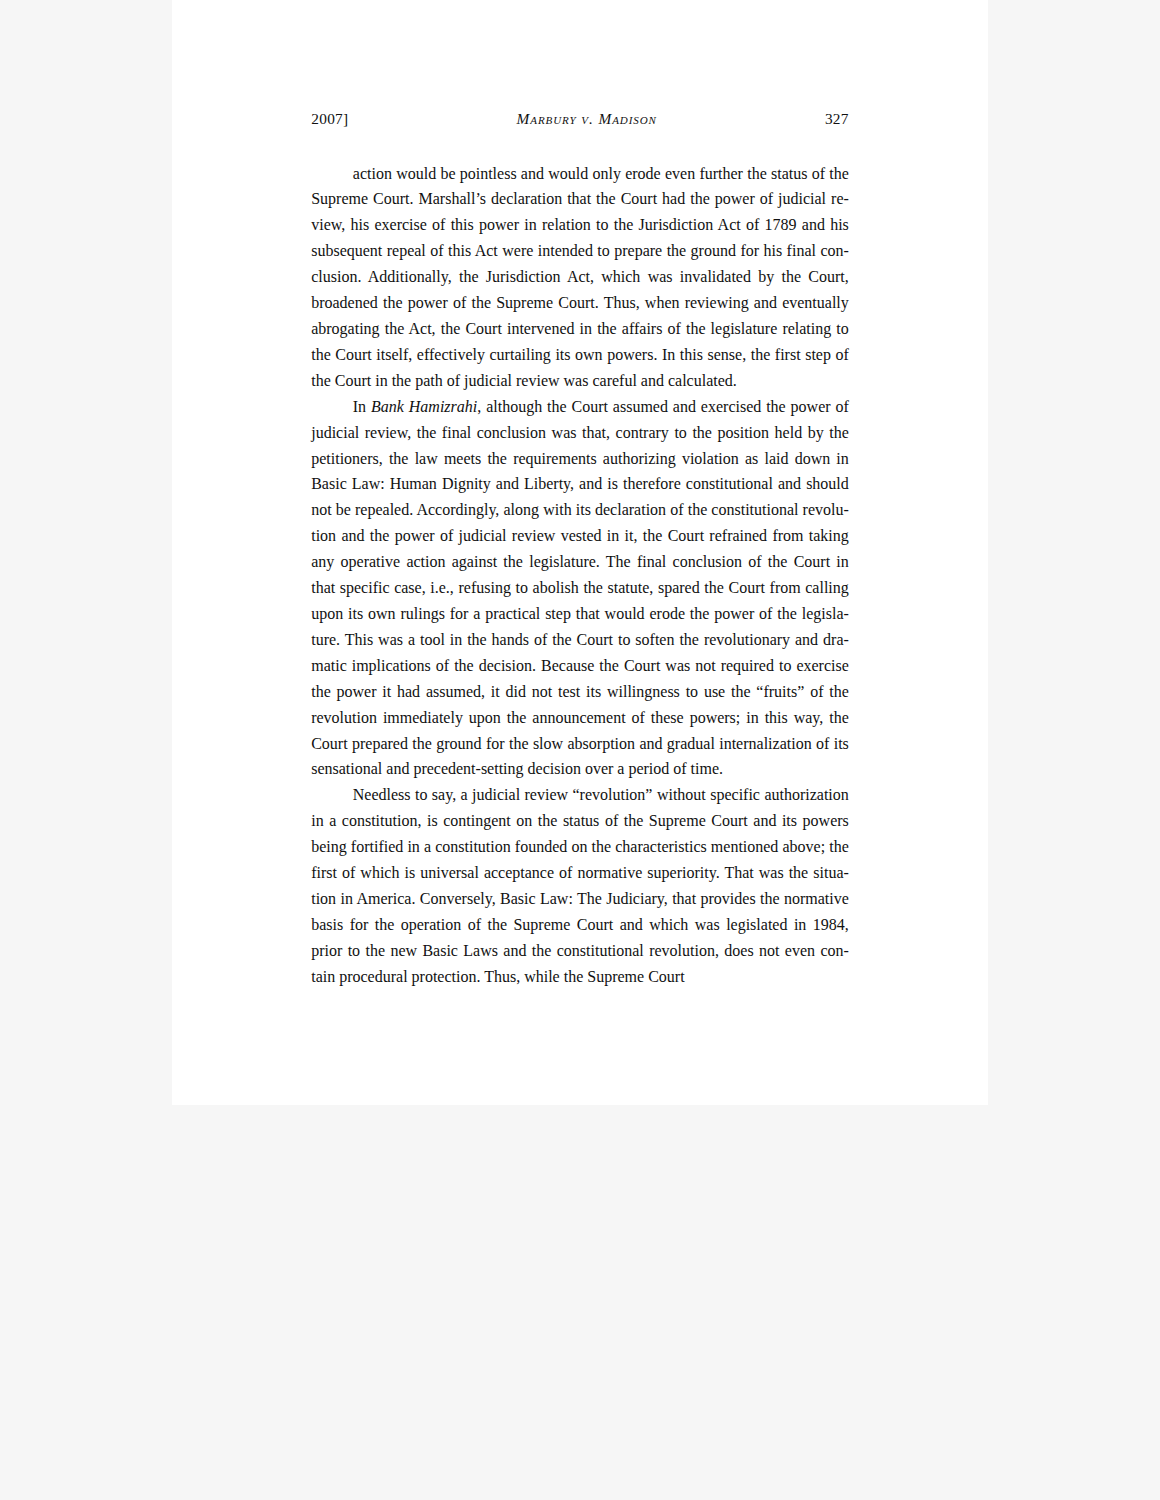2007] Marbury v. Madison 327
action would be pointless and would only erode even further the status of the Supreme Court. Marshall’s declaration that the Court had the power of judicial review, his exercise of this power in relation to the Jurisdiction Act of 1789 and his subsequent repeal of this Act were intended to prepare the ground for his final conclusion. Additionally, the Jurisdiction Act, which was invalidated by the Court, broadened the power of the Supreme Court. Thus, when reviewing and eventually abrogating the Act, the Court intervened in the affairs of the legislature relating to the Court itself, effectively curtailing its own powers. In this sense, the first step of the Court in the path of judicial review was careful and calculated.
In Bank Hamizrahi, although the Court assumed and exercised the power of judicial review, the final conclusion was that, contrary to the position held by the petitioners, the law meets the requirements authorizing violation as laid down in Basic Law: Human Dignity and Liberty, and is therefore constitutional and should not be repealed. Accordingly, along with its declaration of the constitutional revolution and the power of judicial review vested in it, the Court refrained from taking any operative action against the legislature. The final conclusion of the Court in that specific case, i.e., refusing to abolish the statute, spared the Court from calling upon its own rulings for a practical step that would erode the power of the legislature. This was a tool in the hands of the Court to soften the revolutionary and dramatic implications of the decision. Because the Court was not required to exercise the power it had assumed, it did not test its willingness to use the “fruits” of the revolution immediately upon the announcement of these powers; in this way, the Court prepared the ground for the slow absorption and gradual internalization of its sensational and precedent-setting decision over a period of time.
Needless to say, a judicial review “revolution” without specific authorization in a constitution, is contingent on the status of the Supreme Court and its powers being fortified in a constitution founded on the characteristics mentioned above; the first of which is universal acceptance of normative superiority. That was the situation in America. Conversely, Basic Law: The Judiciary, that provides the normative basis for the operation of the Supreme Court and which was legislated in 1984, prior to the new Basic Laws and the constitutional revolution, does not even contain procedural protection. Thus, while the Supreme Court